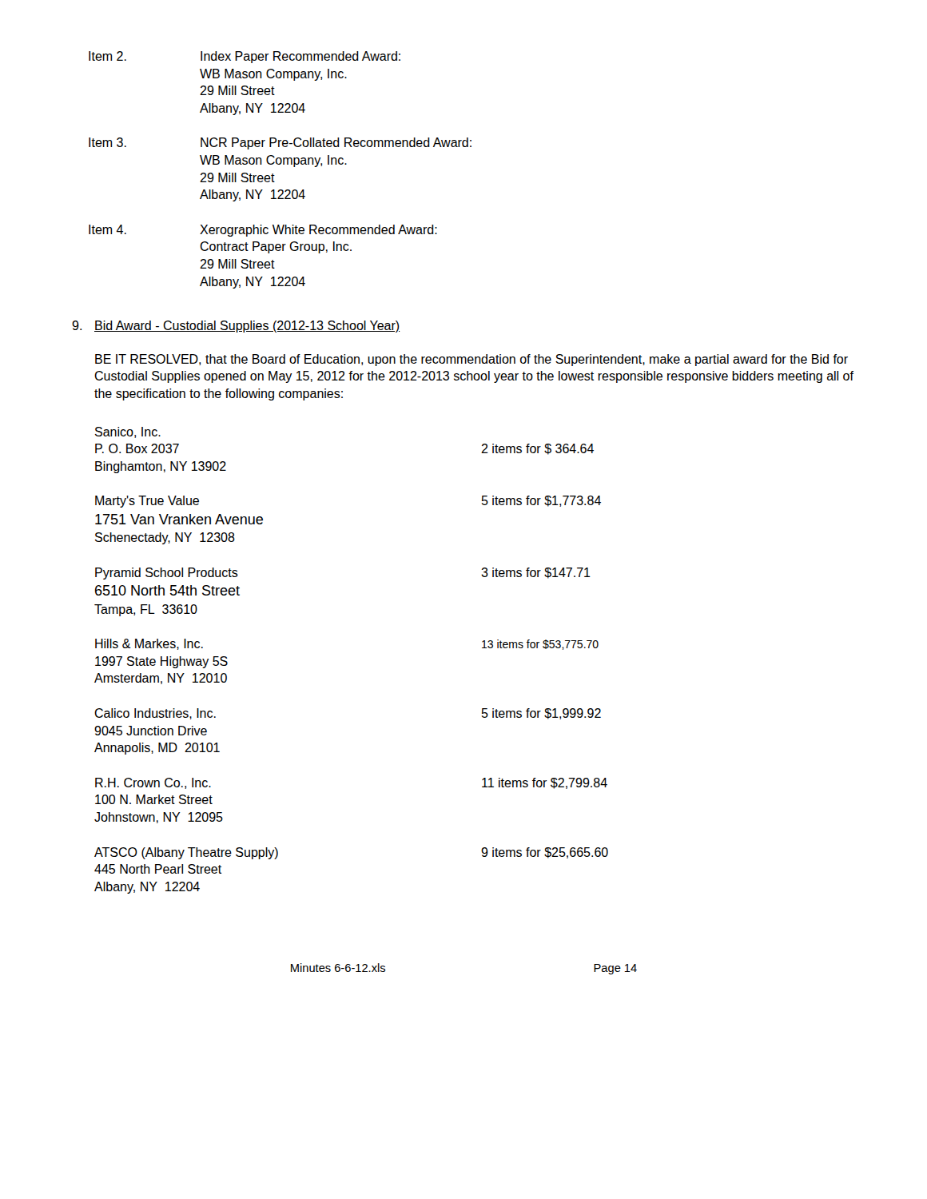Item 2.
Index Paper Recommended Award:
WB Mason Company, Inc.
29 Mill Street
Albany, NY 12204
Item 3.
NCR Paper Pre-Collated Recommended Award:
WB Mason Company, Inc.
29 Mill Street
Albany, NY 12204
Item 4.
Xerographic White Recommended Award:
Contract Paper Group, Inc.
29 Mill Street
Albany, NY 12204
9.
Bid Award - Custodial Supplies (2012-13 School Year)
BE IT RESOLVED, that the Board of Education, upon the recommendation of the Superintendent, make a partial award for the Bid for Custodial Supplies opened on May 15, 2012 for the 2012-2013 school year to the lowest responsible responsive bidders meeting all of the specification to the following companies:
| Sanico, Inc. P. O. Box 2037 Binghamton , NY 13902 | 2 items for $ 364.64 |
| Marty's True Value 1751 Van Vranken Avenue Schenectady, NY 12308 | 5 items for $1,773.84 |
| Pyramid School Products 6510 North 54th Street Tampa, FL 33610 | 3 items for $147.71 |
| Hills & Markes, Inc. 1997 State Highway 5S Amsterdam, NY 12010 | 13 items for $53,775.70 |
| Calico Industries, Inc. 9045 Junction Drive Annapolis, MD 20101 | 5 items for $1,999.92 |
| R.H. Crown Co., Inc. 100 N. Market Street Johnstown, NY 12095 | 11 items for $2,799.84 |
| ATSCO (Albany Theatre Supply) 445 North Pearl Street Albany, NY 12204 | 9 items for $25,665.60 |
Minutes 6-6-12.xls Page 14